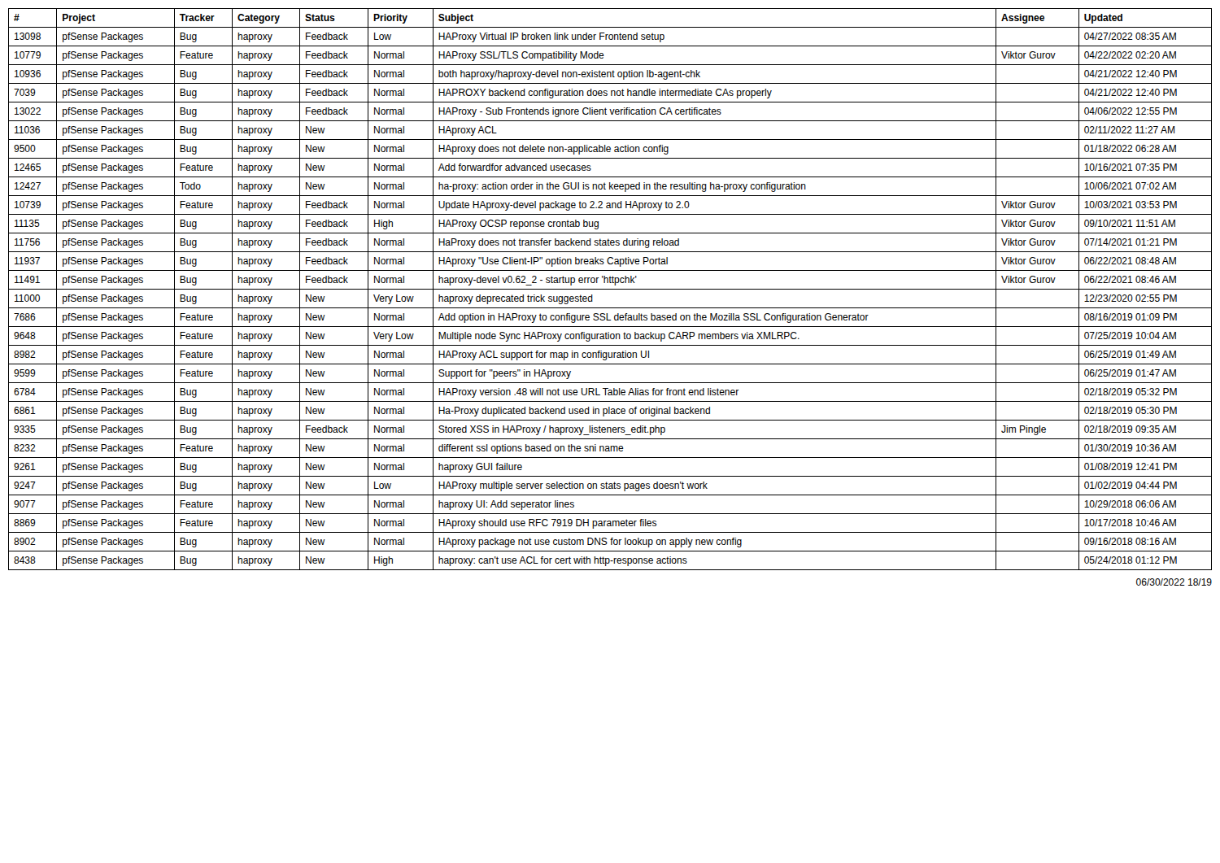| # | Project | Tracker | Category | Status | Priority | Subject | Assignee | Updated |
| --- | --- | --- | --- | --- | --- | --- | --- | --- |
| 13098 | pfSense Packages | Bug | haproxy | Feedback | Low | HAProxy Virtual IP broken link under Frontend setup | | 04/27/2022 08:35 AM |
| 10779 | pfSense Packages | Feature | haproxy | Feedback | Normal | HAProxy SSL/TLS Compatibility Mode | Viktor Gurov | 04/22/2022 02:20 AM |
| 10936 | pfSense Packages | Bug | haproxy | Feedback | Normal | both haproxy/haproxy-devel non-existent option lb-agent-chk | | 04/21/2022 12:40 PM |
| 7039 | pfSense Packages | Bug | haproxy | Feedback | Normal | HAPROXY backend configuration does not handle intermediate CAs properly | | 04/21/2022 12:40 PM |
| 13022 | pfSense Packages | Bug | haproxy | Feedback | Normal | HAProxy - Sub Frontends ignore Client verification CA certificates | | 04/06/2022 12:55 PM |
| 11036 | pfSense Packages | Bug | haproxy | New | Normal | HAproxy ACL | | 02/11/2022 11:27 AM |
| 9500 | pfSense Packages | Bug | haproxy | New | Normal | HAproxy does not delete non-applicable action config | | 01/18/2022 06:28 AM |
| 12465 | pfSense Packages | Feature | haproxy | New | Normal | Add forwardfor advanced usecases | | 10/16/2021 07:35 PM |
| 12427 | pfSense Packages | Todo | haproxy | New | Normal | ha-proxy: action order in the GUI is not keeped in the resulting ha-proxy configuration | | 10/06/2021 07:02 AM |
| 10739 | pfSense Packages | Feature | haproxy | Feedback | Normal | Update HAproxy-devel package to 2.2 and HAproxy to 2.0 | Viktor Gurov | 10/03/2021 03:53 PM |
| 11135 | pfSense Packages | Bug | haproxy | Feedback | High | HAProxy OCSP reponse crontab bug | Viktor Gurov | 09/10/2021 11:51 AM |
| 11756 | pfSense Packages | Bug | haproxy | Feedback | Normal | HaProxy does not transfer backend states during reload | Viktor Gurov | 07/14/2021 01:21 PM |
| 11937 | pfSense Packages | Bug | haproxy | Feedback | Normal | HAproxy "Use Client-IP" option breaks Captive Portal | Viktor Gurov | 06/22/2021 08:48 AM |
| 11491 | pfSense Packages | Bug | haproxy | Feedback | Normal | haproxy-devel v0.62_2 - startup error 'httpchk' | Viktor Gurov | 06/22/2021 08:46 AM |
| 11000 | pfSense Packages | Bug | haproxy | New | Very Low | haproxy deprecated trick suggested | | 12/23/2020 02:55 PM |
| 7686 | pfSense Packages | Feature | haproxy | New | Normal | Add option in HAProxy to configure SSL defaults based on the Mozilla SSL Configuration Generator | | 08/16/2019 01:09 PM |
| 9648 | pfSense Packages | Feature | haproxy | New | Very Low | Multiple node Sync HAProxy configuration to backup CARP members via XMLRPC. | | 07/25/2019 10:04 AM |
| 8982 | pfSense Packages | Feature | haproxy | New | Normal | HAProxy ACL support for map in configuration UI | | 06/25/2019 01:49 AM |
| 9599 | pfSense Packages | Feature | haproxy | New | Normal | Support for "peers" in HAproxy | | 06/25/2019 01:47 AM |
| 6784 | pfSense Packages | Bug | haproxy | New | Normal | HAProxy version .48 will not use URL Table Alias for front end listener | | 02/18/2019 05:32 PM |
| 6861 | pfSense Packages | Bug | haproxy | New | Normal | Ha-Proxy duplicated backend used in place of original backend | | 02/18/2019 05:30 PM |
| 9335 | pfSense Packages | Bug | haproxy | Feedback | Normal | Stored XSS in HAProxy / haproxy_listeners_edit.php | Jim Pingle | 02/18/2019 09:35 AM |
| 8232 | pfSense Packages | Feature | haproxy | New | Normal | different ssl options based on the sni name | | 01/30/2019 10:36 AM |
| 9261 | pfSense Packages | Bug | haproxy | New | Normal | haproxy GUI failure | | 01/08/2019 12:41 PM |
| 9247 | pfSense Packages | Bug | haproxy | New | Low | HAProxy multiple server selection on stats pages doesn't work | | 01/02/2019 04:44 PM |
| 9077 | pfSense Packages | Feature | haproxy | New | Normal | haproxy UI: Add seperator lines | | 10/29/2018 06:06 AM |
| 8869 | pfSense Packages | Feature | haproxy | New | Normal | HAproxy should use RFC 7919 DH parameter files | | 10/17/2018 10:46 AM |
| 8902 | pfSense Packages | Bug | haproxy | New | Normal | HAproxy package not use custom DNS for lookup on apply new config | | 09/16/2018 08:16 AM |
| 8438 | pfSense Packages | Bug | haproxy | New | High | haproxy: can't use ACL for cert with http-response actions | | 05/24/2018 01:12 PM |
06/30/2022 18/19